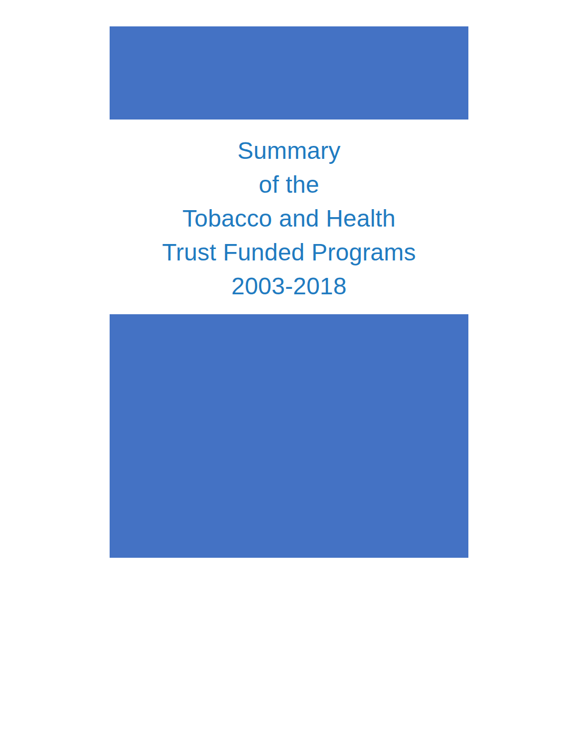Summary
of the
Tobacco and Health
Trust Funded Programs
2003-2018